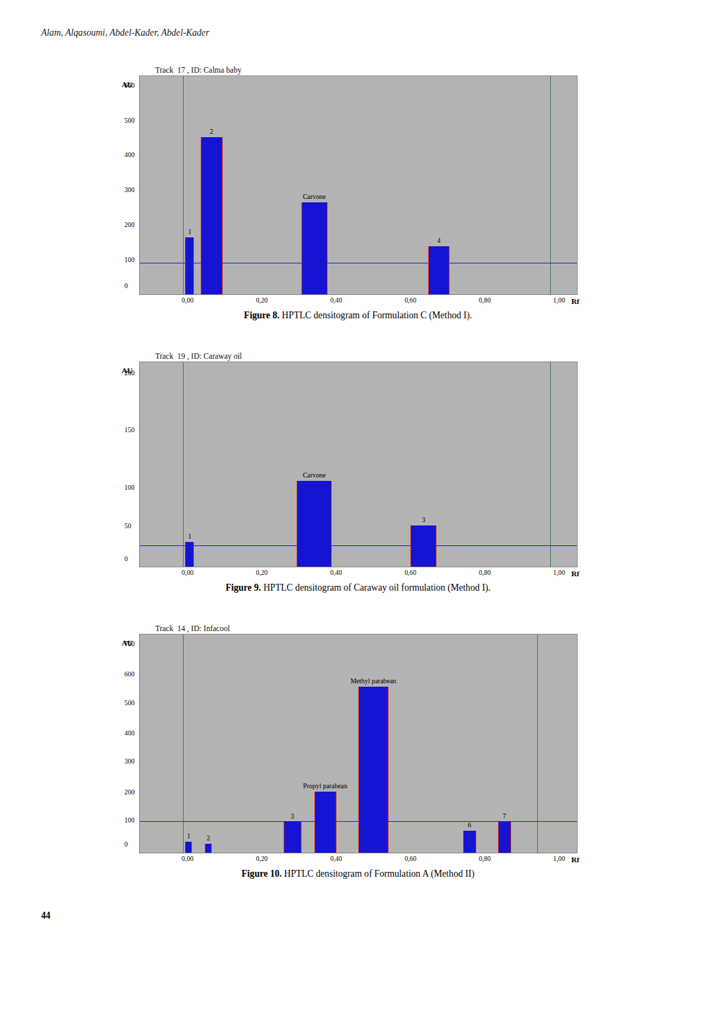Alam, Alqasoumi, Abdel-Kader, Abdel-Kader
Track 17 , ID: Calma baby
AU Rf 600 500 400 300 200 100 0 0,00 0,20 0,40 0,60 0,80 1,00
1
2
Carvone
4
Figure 8. HPTLC densitogram of Formulation C (Method I).
Track 19 , ID: Caraway oil
AU Rf 200 150 100 50 0 0,00 0,20 0,40 0,60 0,80 1,00
1
Carvone
3
Figure 9. HPTLC densitogram of Caraway oil formulation (Method I).
Track 14 , ID: Infacool
AU Rf 700 600 500 400 300 200 100 0 0,00 0,20 0,40 0,60 0,80 1,00
1
2
3
Propyl parabean
Methyl parabean
6
7
Figure 10. HPTLC densitogram of Formulation A (Method II)
44